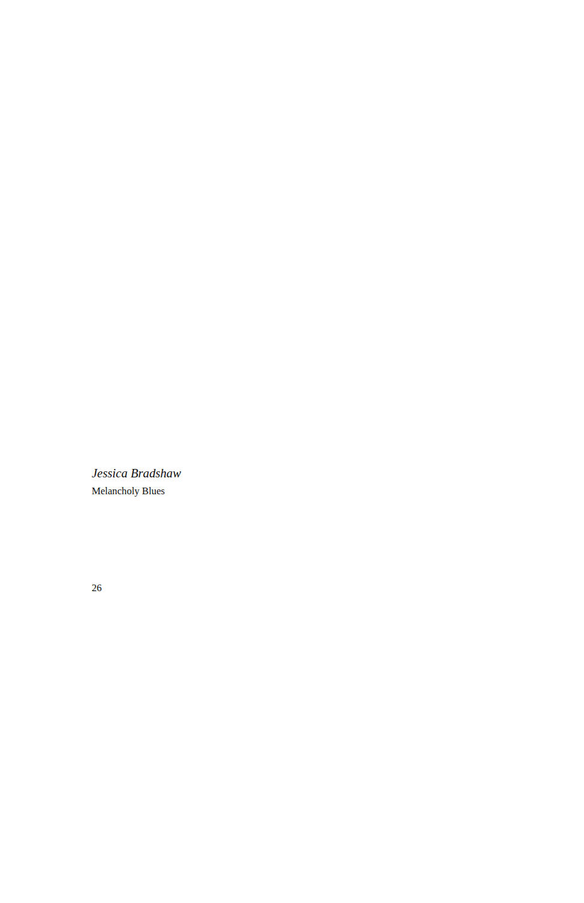Jessica Bradshaw Melancholy Blues
26